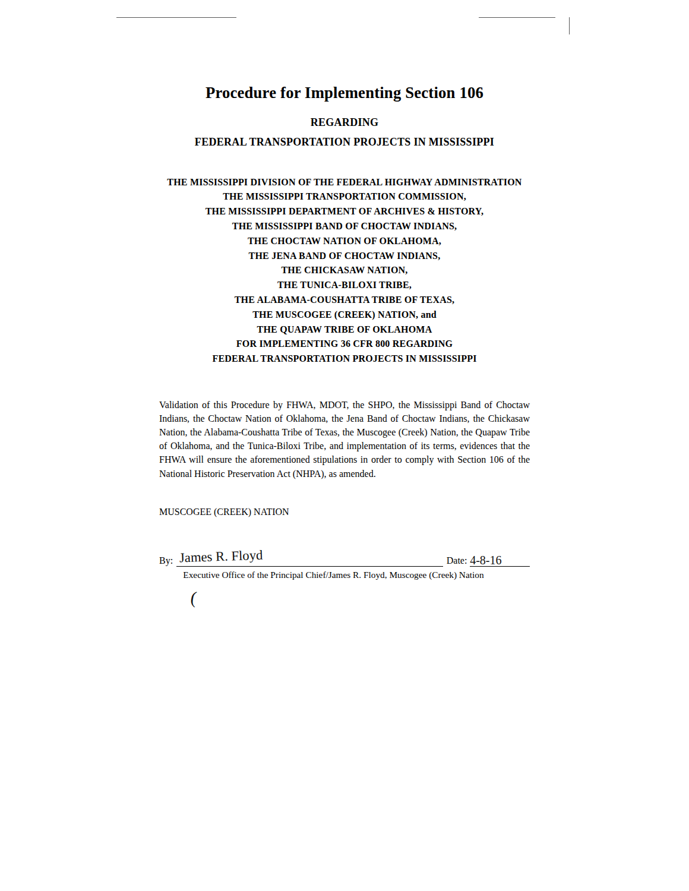Procedure for Implementing Section 106
REGARDING
FEDERAL TRANSPORTATION PROJECTS IN MISSISSIPPI
THE MISSISSIPPI DIVISION OF THE FEDERAL HIGHWAY ADMINISTRATION
THE MISSISSIPPI TRANSPORTATION COMMISSION,
THE MISSISSIPPI DEPARTMENT OF ARCHIVES & HISTORY,
THE MISSISSIPPI BAND OF CHOCTAW INDIANS,
THE CHOCTAW NATION OF OKLAHOMA,
THE JENA BAND OF CHOCTAW INDIANS,
THE CHICKASAW NATION,
THE TUNICA-BILOXI TRIBE,
THE ALABAMA-COUSHATTA TRIBE OF TEXAS,
THE MUSCOGEE (CREEK) NATION, and
THE QUAPAW TRIBE OF OKLAHOMA
FOR IMPLEMENTING 36 CFR 800 REGARDING
FEDERAL TRANSPORTATION PROJECTS IN MISSISSIPPI
Validation of this Procedure by FHWA, MDOT, the SHPO, the Mississippi Band of Choctaw Indians, the Choctaw Nation of Oklahoma, the Jena Band of Choctaw Indians, the Chickasaw Nation, the Alabama-Coushatta Tribe of Texas, the Muscogee (Creek) Nation, the Quapaw Tribe of Oklahoma, and the Tunica-Biloxi Tribe, and implementation of its terms, evidences that the FHWA will ensure the aforementioned stipulations in order to comply with Section 106 of the National Historic Preservation Act (NHPA), as amended.
MUSCOGEE (CREEK) NATION
By: James R. Floyd Date: 4-8-16
Executive Office of the Principal Chief/James R. Floyd, Muscogee (Creek) Nation
(